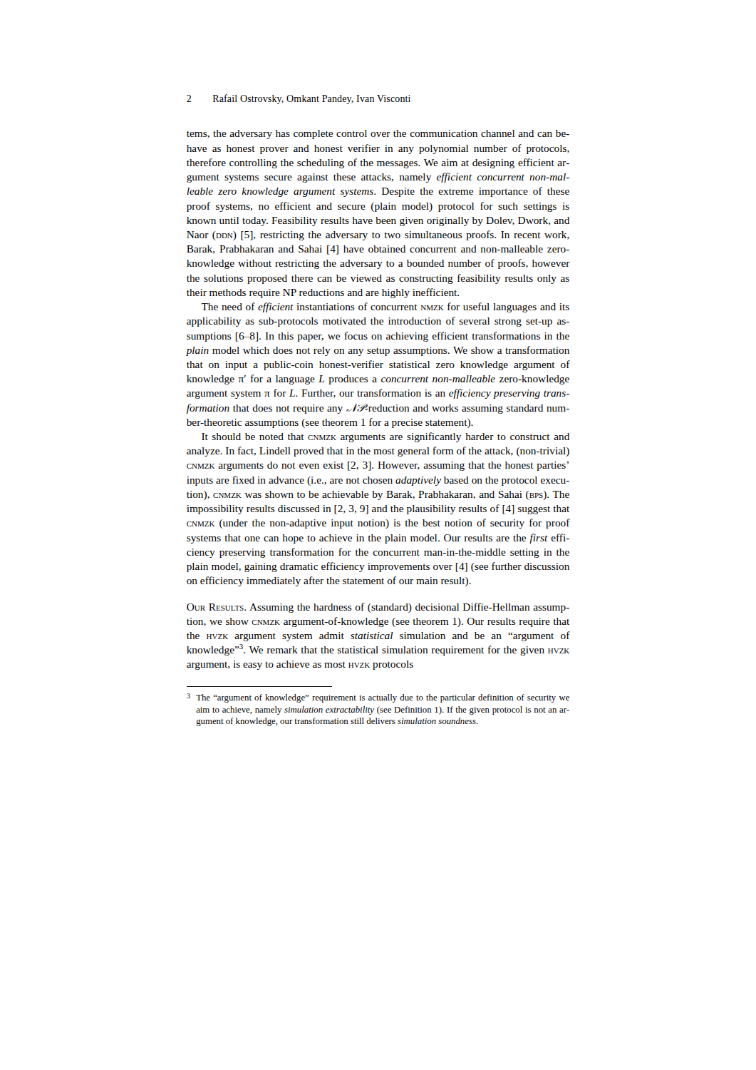2 Rafail Ostrovsky, Omkant Pandey, Ivan Visconti
tems, the adversary has complete control over the communication channel and can behave as honest prover and honest verifier in any polynomial number of protocols, therefore controlling the scheduling of the messages. We aim at designing efficient argument systems secure against these attacks, namely efficient concurrent non-malleable zero knowledge argument systems. Despite the extreme importance of these proof systems, no efficient and secure (plain model) protocol for such settings is known until today. Feasibility results have been given originally by Dolev, Dwork, and Naor (ddn) [5], restricting the adversary to two simultaneous proofs. In recent work, Barak, Prabhakaran and Sahai [4] have obtained concurrent and non-malleable zero-knowledge without restricting the adversary to a bounded number of proofs, however the solutions proposed there can be viewed as constructing feasibility results only as their methods require NP reductions and are highly inefficient.
The need of efficient instantiations of concurrent nmzk for useful languages and its applicability as sub-protocols motivated the introduction of several strong set-up assumptions [6–8]. In this paper, we focus on achieving efficient transformations in the plain model which does not rely on any setup assumptions. We show a transformation that on input a public-coin honest-verifier statistical zero knowledge argument of knowledge π′ for a language L produces a concurrent non-malleable zero-knowledge argument system π for L. Further, our transformation is an efficiency preserving transformation that does not require any 𝒩𝒫-reduction and works assuming standard number-theoretic assumptions (see theorem 1 for a precise statement).
It should be noted that cnmzk arguments are significantly harder to construct and analyze. In fact, Lindell proved that in the most general form of the attack, (non-trivial) cnmzk arguments do not even exist [2, 3]. However, assuming that the honest parties’ inputs are fixed in advance (i.e., are not chosen adaptively based on the protocol execution), cnmzk was shown to be achievable by Barak, Prabhakaran, and Sahai (bps). The impossibility results discussed in [2, 3, 9] and the plausibility results of [4] suggest that cnmzk (under the non-adaptive input notion) is the best notion of security for proof systems that one can hope to achieve in the plain model. Our results are the first efficiency preserving transformation for the concurrent man-in-the-middle setting in the plain model, gaining dramatic efficiency improvements over [4] (see further discussion on efficiency immediately after the statement of our main result).
Our Results. Assuming the hardness of (standard) decisional Diffie-Hellman assumption, we show cnmzk argument-of-knowledge (see theorem 1). Our results require that the hvzk argument system admit statistical simulation and be an “argument of knowledge”3. We remark that the statistical simulation requirement for the given hvzk argument, is easy to achieve as most hvzk protocols
3 The “argument of knowledge” requirement is actually due to the particular definition of security we aim to achieve, namely simulation extractability (see Definition 1). If the given protocol is not an argument of knowledge, our transformation still delivers simulation soundness.